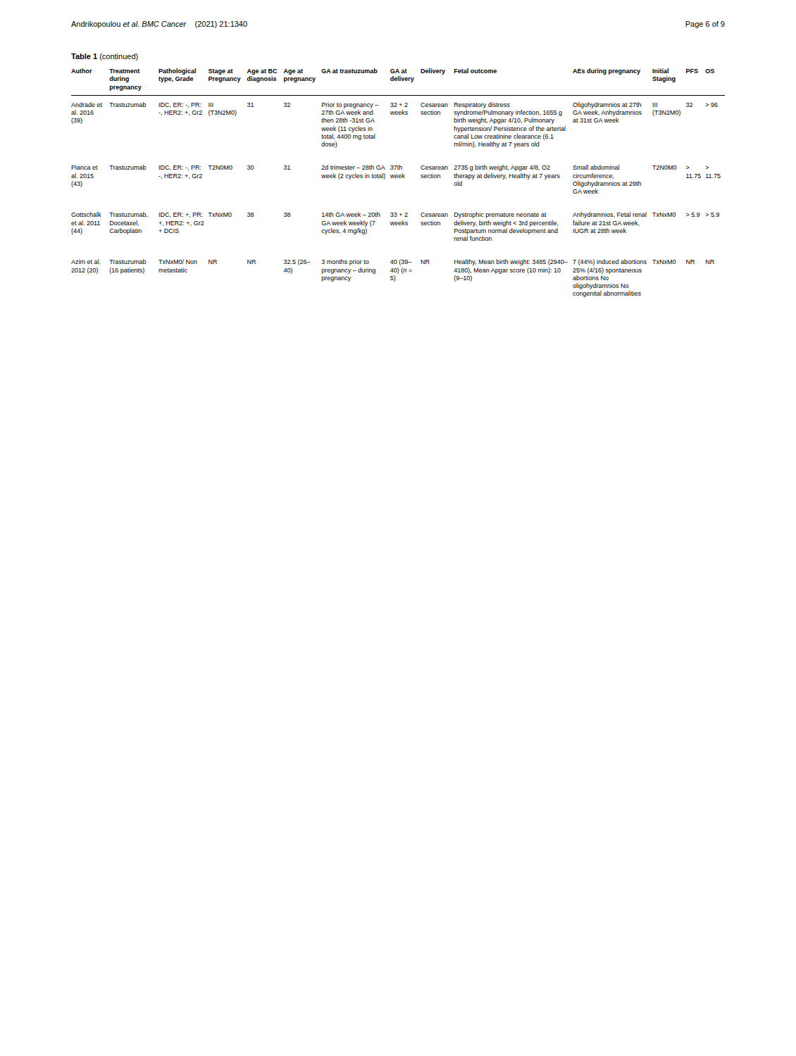Andrikopoulou et al. BMC Cancer (2021) 21:1340
Page 6 of 9
Table 1 (continued)
| Author | Treatment during pregnancy | Pathological type, Grade | Stage at Pregnancy | Age at BC diagnosis | Age at pregnancy | GA at trastuzumab | GA at delivery | Delivery | Fetal outcome | AEs during pregnancy | Initial Staging | PFS | OS |
| --- | --- | --- | --- | --- | --- | --- | --- | --- | --- | --- | --- | --- | --- |
| Andrade et al. 2016 (39) | Trastuzumab | IDC, ER: -, PR: -, HER2: +, Gr2 | III (T3N2M0) | 31 | 32 | Prior to pregnancy – 27th GA week and then 28th -31st GA week (11 cycles in total, 4400 mg total dose) | 32 + 2 weeks | Cesarean section | Respiratory distress syndrome/Pulmonary infection, 1655 g birth weight, Apgar 4/10, Pulmonary hypertension/ Persistence of the arterial canal Low creatinine clearance (6.1 ml/min), Healthy at 7 years old | Oligohydramnios at 27th GA week, Anhydramnios at 31st GA week | III (T3N2M0) | 32 | > 96 |
| Pianca et al. 2015 (43) | Trastuzumab | IDC, ER: -, PR: -, HER2: +, Gr2 | T2N0M0 | 30 | 31 | 2d trimester – 28th GA week (2 cycles in total) | 37th week | Cesarean section | 2735 g birth weight, Apgar 4/8, O2 therapy at delivery, Healthy at 7 years old | Small abdominal circumference, Oligohydramnios at 29th GA week | T2N0M0 | > 11.75 | > 11.75 |
| Gottschalk et al. 2011 (44) | Trastuzumab, Docetaxel, Carboplatin | IDC, ER: +, PR: +, HER2: +, Gr2 + DCIS | TxNxM0 | 38 | 38 | 14th GA week – 20th GA week weekly (7 cycles, 4 mg/kg) | 33 + 2 weeks | Cesarean section | Dystrophic premature neonate at delivery, birth weight < 3rd percentile, Postpartum normal development and renal function | Anhydramnios, Fetal renal failure at 21st GA week, IUGR at 28th week | TxNxM0 | > 5.9 | > 5.9 |
| Azim et al. 2012 (20) | Trastuzumab (16 patients) | TxNxM0/ Non metastatic | NR | NR | 32.5 (26–40) | 3 months prior to pregnancy – during pregnancy | 40 (39–40) ( n = 5) | NR | Healthy, Mean birth weight: 3485 (2940–4180), Mean Apgar score (10 min): 10 (9–10) | 7 (44%) induced abortions 25% (4/16) spontaneous abortions No oligohydramnios No congenital abnormalities | TxNxM0 | NR | NR |